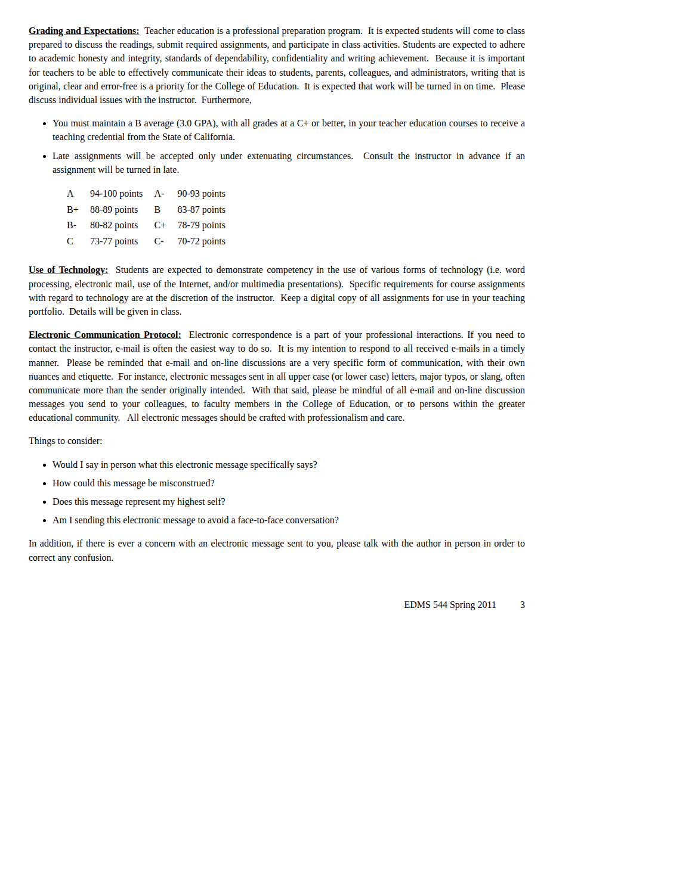Grading and Expectations: Teacher education is a professional preparation program. It is expected students will come to class prepared to discuss the readings, submit required assignments, and participate in class activities. Students are expected to adhere to academic honesty and integrity, standards of dependability, confidentiality and writing achievement. Because it is important for teachers to be able to effectively communicate their ideas to students, parents, colleagues, and administrators, writing that is original, clear and error-free is a priority for the College of Education. It is expected that work will be turned in on time. Please discuss individual issues with the instructor. Furthermore,
You must maintain a B average (3.0 GPA), with all grades at a C+ or better, in your teacher education courses to receive a teaching credential from the State of California.
Late assignments will be accepted only under extenuating circumstances. Consult the instructor in advance if an assignment will be turned in late.
| A | 94-100 points | A- | 90-93 points |
| B+ | 88-89 points | B | 83-87 points |
| B- | 80-82 points | C+ | 78-79 points |
| C | 73-77 points | C- | 70-72 points |
Use of Technology: Students are expected to demonstrate competency in the use of various forms of technology (i.e. word processing, electronic mail, use of the Internet, and/or multimedia presentations). Specific requirements for course assignments with regard to technology are at the discretion of the instructor. Keep a digital copy of all assignments for use in your teaching portfolio. Details will be given in class.
Electronic Communication Protocol: Electronic correspondence is a part of your professional interactions. If you need to contact the instructor, e-mail is often the easiest way to do so. It is my intention to respond to all received e-mails in a timely manner. Please be reminded that e-mail and on-line discussions are a very specific form of communication, with their own nuances and etiquette. For instance, electronic messages sent in all upper case (or lower case) letters, major typos, or slang, often communicate more than the sender originally intended. With that said, please be mindful of all e-mail and on-line discussion messages you send to your colleagues, to faculty members in the College of Education, or to persons within the greater educational community. All electronic messages should be crafted with professionalism and care.
Things to consider:
Would I say in person what this electronic message specifically says?
How could this message be misconstrued?
Does this message represent my highest self?
Am I sending this electronic message to avoid a face-to-face conversation?
In addition, if there is ever a concern with an electronic message sent to you, please talk with the author in person in order to correct any confusion.
EDMS 544 Spring 20113